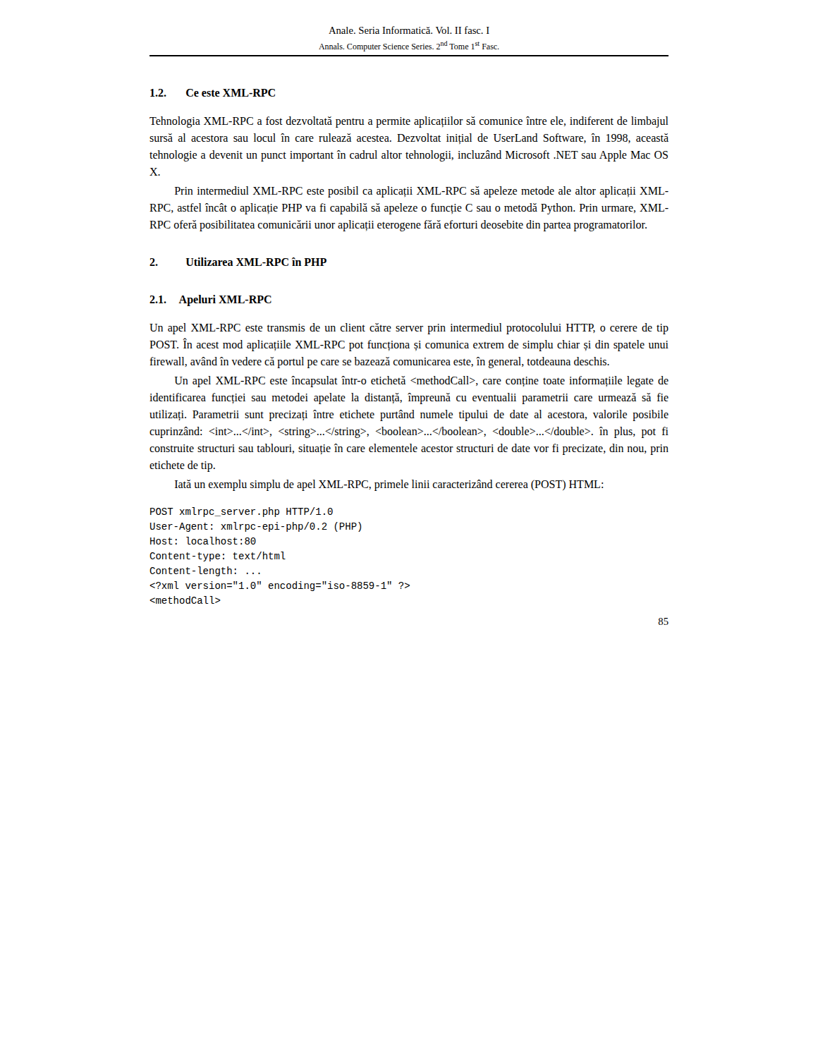Anale. Seria Informatică. Vol. II fasc. I
Annals. Computer Science Series. 2nd Tome 1st Fasc.
1.2. Ce este XML-RPC
Tehnologia XML-RPC a fost dezvoltată pentru a permite aplicațiilor să comunice între ele, indiferent de limbajul sursă al acestora sau locul în care rulează acestea. Dezvoltat inițial de UserLand Software, în 1998, această tehnologie a devenit un punct important în cadrul altor tehnologii, incluzând Microsoft .NET sau Apple Mac OS X.
Prin intermediul XML-RPC este posibil ca aplicații XML-RPC să apeleze metode ale altor aplicații XML-RPC, astfel încât o aplicație PHP va fi capabilă să apeleze o funcție C sau o metodă Python. Prin urmare, XML-RPC oferă posibilitatea comunicării unor aplicații eterogene fără eforturi deosebite din partea programatorilor.
2. Utilizarea XML-RPC în PHP
2.1. Apeluri XML-RPC
Un apel XML-RPC este transmis de un client către server prin intermediul protocolului HTTP, o cerere de tip POST. În acest mod aplicațiile XML-RPC pot funcționa și comunica extrem de simplu chiar și din spatele unui firewall, având în vedere că portul pe care se bazează comunicarea este, în general, totdeauna deschis.
Un apel XML-RPC este încapsulat într-o etichetă <methodCall>, care conține toate informațiile legate de identificarea funcției sau metodei apelate la distanță, împreună cu eventualii parametrii care urmează să fie utilizați. Parametrii sunt precizați între etichete purtând numele tipului de date al acestora, valorile posibile cuprinzând: <int>...</int>, <string>...</string>, <boolean>...</boolean>, <double>...</double>. în plus, pot fi construite structuri sau tablouri, situație în care elementele acestor structuri de date vor fi precizate, din nou, prin etichete de tip.
Iată un exemplu simplu de apel XML-RPC, primele linii caracterizând cererea (POST) HTML:
POST xmlrpc_server.php HTTP/1.0
User-Agent: xmlrpc-epi-php/0.2 (PHP)
Host: localhost:80
Content-type: text/html
Content-length: ...
<?xml version="1.0" encoding="iso-8859-1" ?>
<methodCall>
85